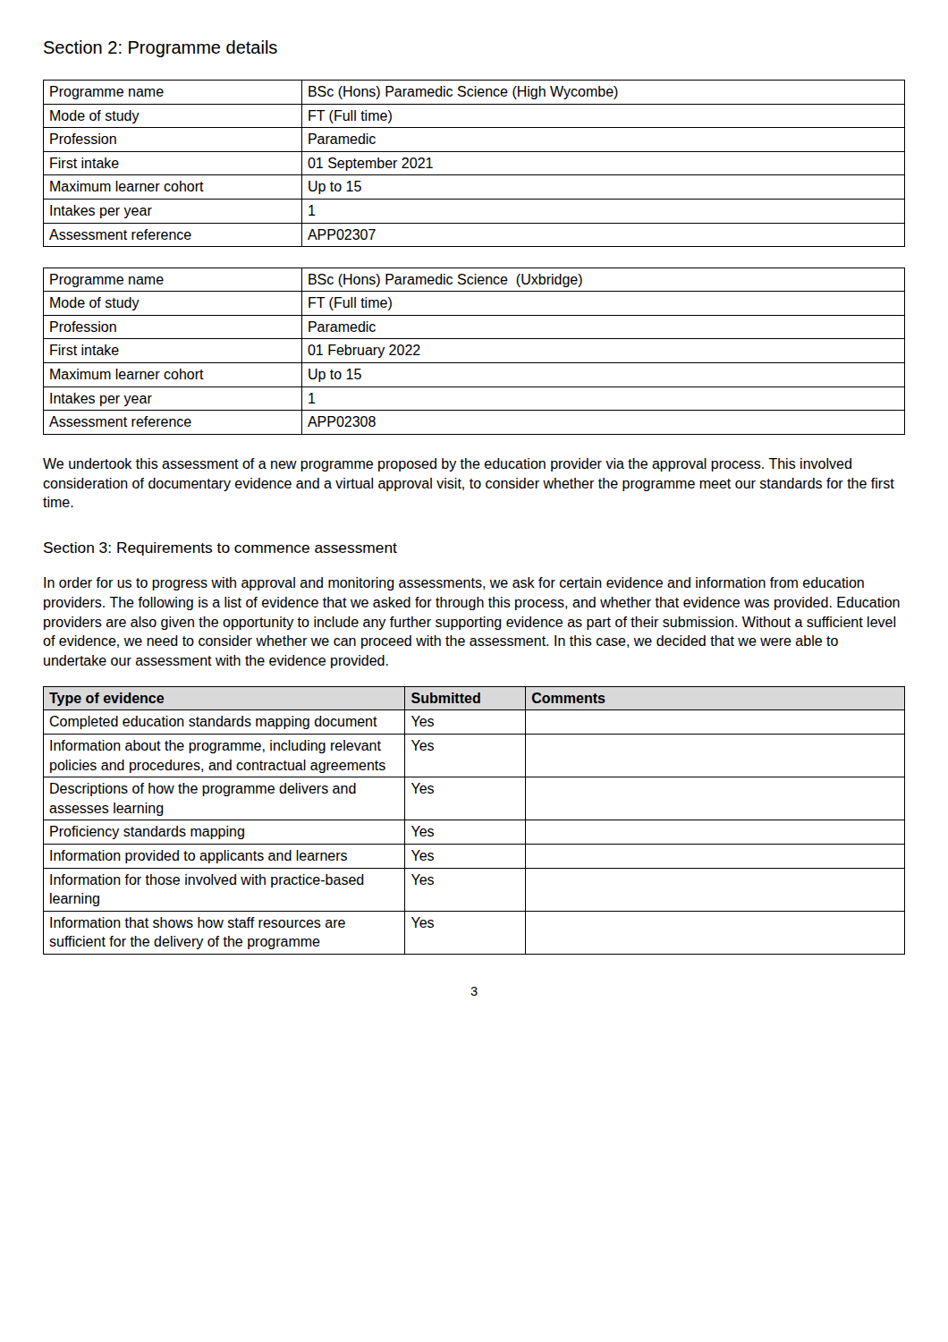Section 2: Programme details
| Programme name | BSc (Hons) Paramedic Science (High Wycombe) |
| Mode of study | FT (Full time) |
| Profession | Paramedic |
| First intake | 01 September 2021 |
| Maximum learner cohort | Up to 15 |
| Intakes per year | 1 |
| Assessment reference | APP02307 |
| Programme name | BSc (Hons) Paramedic Science (Uxbridge) |
| Mode of study | FT (Full time) |
| Profession | Paramedic |
| First intake | 01 February 2022 |
| Maximum learner cohort | Up to 15 |
| Intakes per year | 1 |
| Assessment reference | APP02308 |
We undertook this assessment of a new programme proposed by the education provider via the approval process. This involved consideration of documentary evidence and a virtual approval visit, to consider whether the programme meet our standards for the first time.
Section 3: Requirements to commence assessment
In order for us to progress with approval and monitoring assessments, we ask for certain evidence and information from education providers. The following is a list of evidence that we asked for through this process, and whether that evidence was provided. Education providers are also given the opportunity to include any further supporting evidence as part of their submission. Without a sufficient level of evidence, we need to consider whether we can proceed with the assessment. In this case, we decided that we were able to undertake our assessment with the evidence provided.
| Type of evidence | Submitted | Comments |
| --- | --- | --- |
| Completed education standards mapping document | Yes | |
| Information about the programme, including relevant policies and procedures, and contractual agreements | Yes | |
| Descriptions of how the programme delivers and assesses learning | Yes | |
| Proficiency standards mapping | Yes | |
| Information provided to applicants and learners | Yes | |
| Information for those involved with practice-based learning | Yes | |
| Information that shows how staff resources are sufficient for the delivery of the programme | Yes | |
3